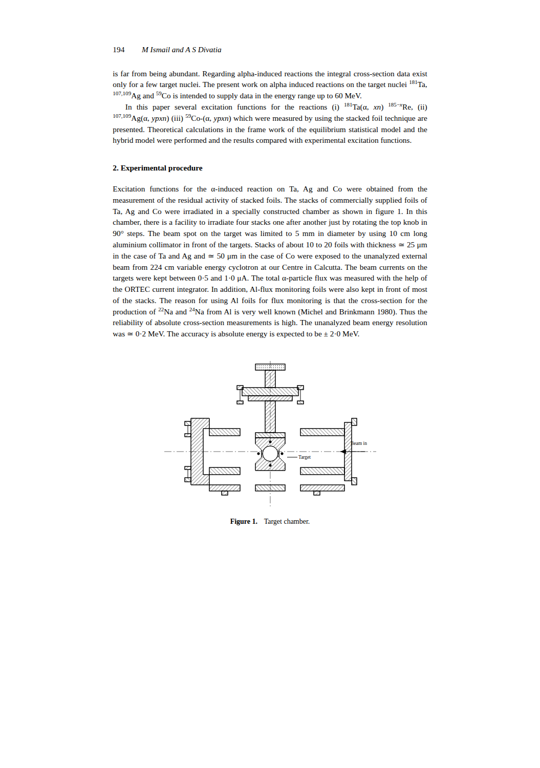194 M Ismail and A S Divatia
is far from being abundant. Regarding alpha-induced reactions the integral cross-section data exist only for a few target nuclei. The present work on alpha induced reactions on the target nuclei 181Ta, 107,109Ag and 59Co is intended to supply data in the energy range up to 60 MeV.
In this paper several excitation functions for the reactions (i) 181Ta(α, xn) 185−xRe, (ii) 107,109Ag(α, ypxn) (iii) 59Co-(α, ypxn) which were measured by using the stacked foil technique are presented. Theoretical calculations in the frame work of the equilibrium statistical model and the hybrid model were performed and the results compared with experimental excitation functions.
2. Experimental procedure
Excitation functions for the α-induced reaction on Ta, Ag and Co were obtained from the measurement of the residual activity of stacked foils. The stacks of commercially supplied foils of Ta, Ag and Co were irradiated in a specially constructed chamber as shown in figure 1. In this chamber, there is a facility to irradiate four stacks one after another just by rotating the top knob in 90° steps. The beam spot on the target was limited to 5 mm in diameter by using 10 cm long aluminium collimator in front of the targets. Stacks of about 10 to 20 foils with thickness ≃ 25 μm in the case of Ta and Ag and ≃ 50 μm in the case of Co were exposed to the unanalyzed external beam from 224 cm variable energy cyclotron at our Centre in Calcutta. The beam currents on the targets were kept between 0·5 and 1·0 μA. The total α-particle flux was measured with the help of the ORTEC current integrator. In addition, Al-flux monitoring foils were also kept in front of most of the stacks. The reason for using Al foils for flux monitoring is that the cross-section for the production of 22Na and 24Na from Al is very well known (Michel and Brinkmann 1980). Thus the reliability of absolute cross-section measurements is high. The unanalyzed beam energy resolution was ≃ 0·2 MeV. The accuracy is absolute energy is expected to be ± 2·0 MeV.
Beam in Target
Figure 1. Target chamber.